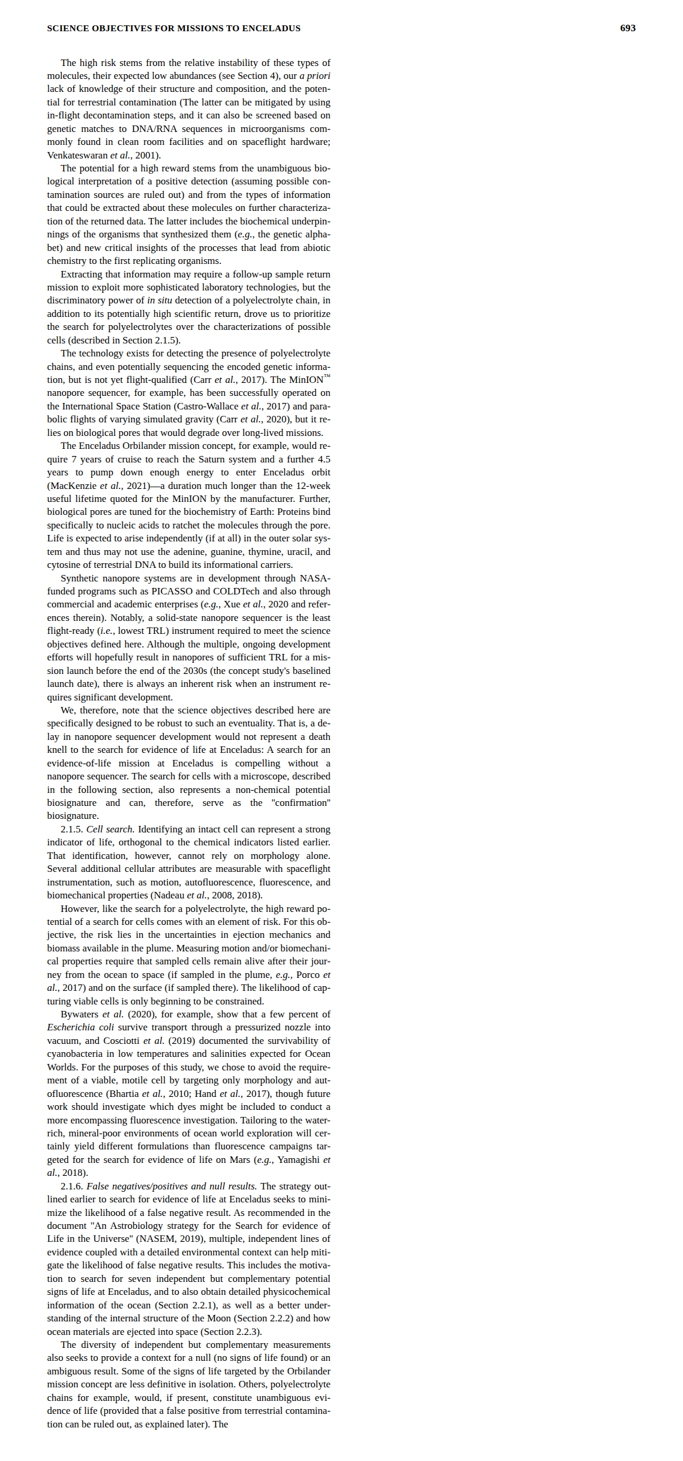Science objectives for missions to Enceladus 693
The high risk stems from the relative instability of these types of molecules, their expected low abundances (see Section 4), our a priori lack of knowledge of their structure and composition, and the potential for terrestrial contamination (The latter can be mitigated by using in-flight decontamination steps, and it can also be screened based on genetic matches to DNA/RNA sequences in microorganisms commonly found in clean room facilities and on spaceflight hardware; Venkateswaran et al., 2001).
The potential for a high reward stems from the unambiguous biological interpretation of a positive detection (assuming possible contamination sources are ruled out) and from the types of information that could be extracted about these molecules on further characterization of the returned data. The latter includes the biochemical underpinnings of the organisms that synthesized them (e.g., the genetic alphabet) and new critical insights of the processes that lead from abiotic chemistry to the first replicating organisms.
Extracting that information may require a follow-up sample return mission to exploit more sophisticated laboratory technologies, but the discriminatory power of in situ detection of a polyelectrolyte chain, in addition to its potentially high scientific return, drove us to prioritize the search for polyelectrolytes over the characterizations of possible cells (described in Section 2.1.5).
The technology exists for detecting the presence of polyelectrolyte chains, and even potentially sequencing the encoded genetic information, but is not yet flight-qualified (Carr et al., 2017). The MinION™ nanopore sequencer, for example, has been successfully operated on the International Space Station (Castro-Wallace et al., 2017) and parabolic flights of varying simulated gravity (Carr et al., 2020), but it relies on biological pores that would degrade over long-lived missions.
The Enceladus Orbilander mission concept, for example, would require 7 years of cruise to reach the Saturn system and a further 4.5 years to pump down enough energy to enter Enceladus orbit (MacKenzie et al., 2021)—a duration much longer than the 12-week useful lifetime quoted for the MinION by the manufacturer. Further, biological pores are tuned for the biochemistry of Earth: Proteins bind specifically to nucleic acids to ratchet the molecules through the pore. Life is expected to arise independently (if at all) in the outer solar system and thus may not use the adenine, guanine, thymine, uracil, and cytosine of terrestrial DNA to build its informational carriers.
Synthetic nanopore systems are in development through NASA-funded programs such as PICASSO and COLDTech and also through commercial and academic enterprises (e.g., Xue et al., 2020 and references therein). Notably, a solid-state nanopore sequencer is the least flight-ready (i.e., lowest TRL) instrument required to meet the science objectives defined here. Although the multiple, ongoing development efforts will hopefully result in nanopores of sufficient TRL for a mission launch before the end of the 2030s (the concept study's baselined launch date), there is always an inherent risk when an instrument requires significant development.
We, therefore, note that the science objectives described here are specifically designed to be robust to such an eventuality. That is, a delay in nanopore sequencer development would not represent a death knell to the search for evidence of life at Enceladus: A search for an evidence-of-life mission at Enceladus is compelling without a nanopore sequencer. The search for cells with a microscope, described in the following section, also represents a non-chemical potential biosignature and can, therefore, serve as the ''confirmation'' biosignature.
2.1.5. Cell search. Identifying an intact cell can represent a strong indicator of life, orthogonal to the chemical indicators listed earlier. That identification, however, cannot rely on morphology alone. Several additional cellular attributes are measurable with spaceflight instrumentation, such as motion, autofluorescence, fluorescence, and biomechanical properties (Nadeau et al., 2008, 2018).
However, like the search for a polyelectrolyte, the high reward potential of a search for cells comes with an element of risk. For this objective, the risk lies in the uncertainties in ejection mechanics and biomass available in the plume. Measuring motion and/or biomechanical properties require that sampled cells remain alive after their journey from the ocean to space (if sampled in the plume, e.g., Porco et al., 2017) and on the surface (if sampled there). The likelihood of capturing viable cells is only beginning to be constrained.
Bywaters et al. (2020), for example, show that a few percent of Escherichia coli survive transport through a pressurized nozzle into vacuum, and Cosciotti et al. (2019) documented the survivability of cyanobacteria in low temperatures and salinities expected for Ocean Worlds. For the purposes of this study, we chose to avoid the requirement of a viable, motile cell by targeting only morphology and autofluorescence (Bhartia et al., 2010; Hand et al., 2017), though future work should investigate which dyes might be included to conduct a more encompassing fluorescence investigation. Tailoring to the water-rich, mineral-poor environments of ocean world exploration will certainly yield different formulations than fluorescence campaigns targeted for the search for evidence of life on Mars (e.g., Yamagishi et al., 2018).
2.1.6. False negatives/positives and null results. The strategy outlined earlier to search for evidence of life at Enceladus seeks to minimize the likelihood of a false negative result. As recommended in the document ''An Astrobiology strategy for the Search for evidence of Life in the Universe'' (NASEM, 2019), multiple, independent lines of evidence coupled with a detailed environmental context can help mitigate the likelihood of false negative results. This includes the motivation to search for seven independent but complementary potential signs of life at Enceladus, and to also obtain detailed physicochemical information of the ocean (Section 2.2.1), as well as a better understanding of the internal structure of the Moon (Section 2.2.2) and how ocean materials are ejected into space (Section 2.2.3).
The diversity of independent but complementary measurements also seeks to provide a context for a null (no signs of life found) or an ambiguous result. Some of the signs of life targeted by the Orbilander mission concept are less definitive in isolation. Others, polyelectrolyte chains for example, would, if present, constitute unambiguous evidence of life (provided that a false positive from terrestrial contamination can be ruled out, as explained later). The